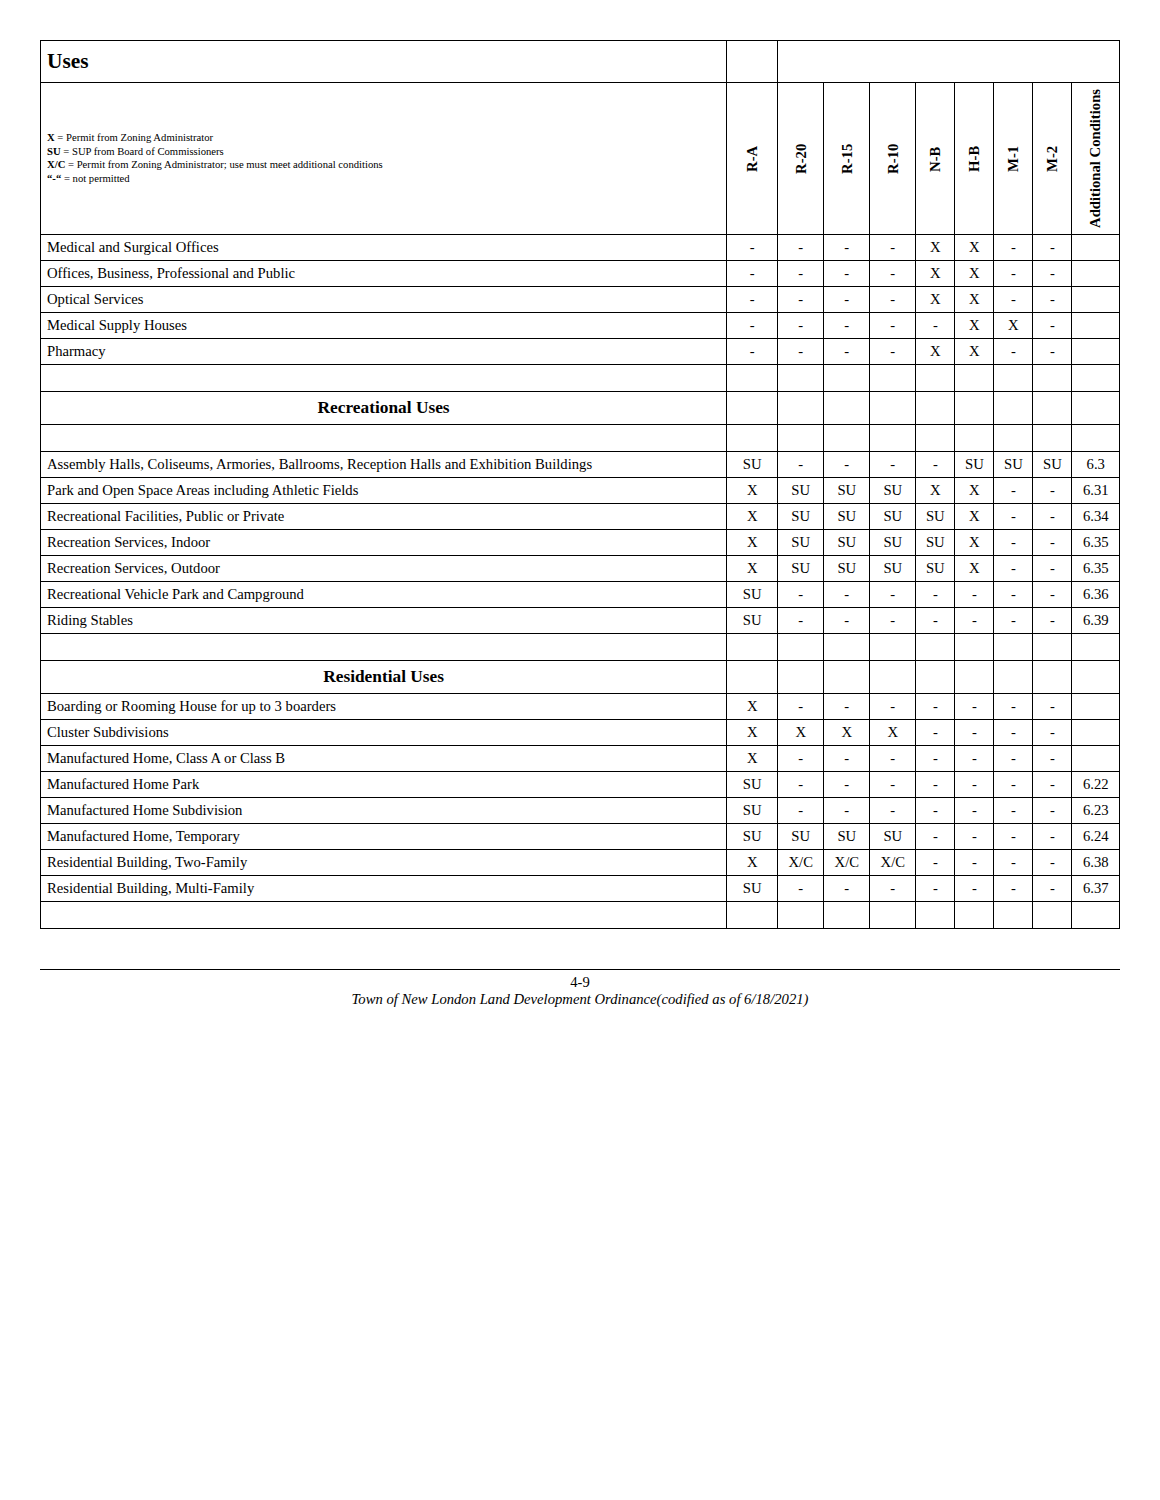| Uses | | |
| X = Permit from Zoning Administrator SU = SUP from Board of Commissioners X/C = Permit from Zoning Administrator; use must meet additional conditions “-“ = not permitted | R-A | R-20 | R-15 | R-10 | N-B | H-B | M-1 | M-2 | Additional Conditions |
| Medical and Surgical Offices | - | - | - | - | X | X | - | - | |
| Offices, Business, Professional and Public | - | - | - | - | X | X | - | - | |
| Optical Services | - | - | - | - | X | X | - | - | |
| Medical Supply Houses | - | - | - | - | - | X | X | - | |
| Pharmacy | - | - | - | - | X | X | - | - | |
| Recreational Uses | | | | | | | | | |
| Assembly Halls, Coliseums, Armories, Ballrooms, Reception Halls and Exhibition Buildings | SU | - | - | - | - | SU | SU | SU | 6.3 |
| Park and Open Space Areas including Athletic Fields | X | SU | SU | SU | X | X | - | - | 6.31 |
| Recreational Facilities, Public or Private | X | SU | SU | SU | SU | X | - | - | 6.34 |
| Recreation Services, Indoor | X | SU | SU | SU | SU | X | - | - | 6.35 |
| Recreation Services, Outdoor | X | SU | SU | SU | SU | X | - | - | 6.35 |
| Recreational Vehicle Park and Campground | SU | - | - | - | - | - | - | - | 6.36 |
| Riding Stables | SU | - | - | - | - | - | - | - | 6.39 |
| Residential Uses | | | | | | | | | |
| Boarding or Rooming House for up to 3 boarders | X | - | - | - | - | - | - | - | |
| Cluster Subdivisions | X | X | X | X | - | - | - | - | |
| Manufactured Home, Class A or Class B | X | - | - | - | - | - | - | - | |
| Manufactured Home Park | SU | - | - | - | - | - | - | - | 6.22 |
| Manufactured Home Subdivision | SU | - | - | - | - | - | - | - | 6.23 |
| Manufactured Home, Temporary | SU | SU | SU | SU | - | - | - | - | 6.24 |
| Residential Building, Two-Family | X | X/C | X/C | X/C | - | - | - | - | 6.38 |
| Residential Building, Multi-Family | SU | - | - | - | - | - | - | - | 6.37 |
4-9
Town of New London Land Development Ordinance(codified as of 6/18/2021)